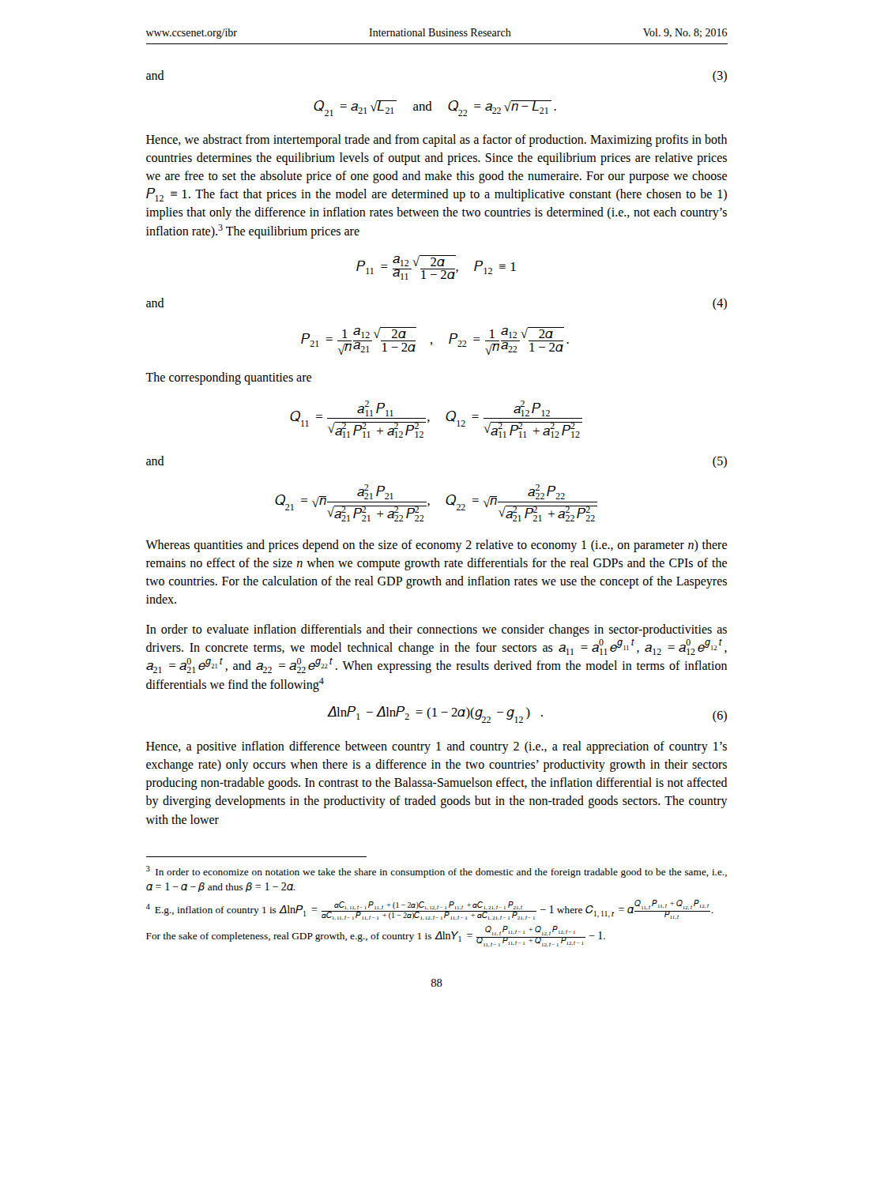www.ccsenet.org/ibr International Business Research Vol. 9, No. 8; 2016
and (3)
Q21 = a21 L21 and Q22 = a22 n−L21 .
Hence, we abstract from intertemporal trade and from capital as a factor of production. Maximizing profits in both countries determines the equilibrium levels of output and prices. Since the equilibrium prices are relative prices we are free to set the absolute price of one good and make this good the numeraire. For our purpose we choose P12≡1. The fact that prices in the model are determined up to a multiplicative constant (here chosen to be 1) implies that only the difference in inflation rates between the two countries is determined (i.e., not each country’s inflation rate).3 The equilibrium prices are
P11 = a12a11 2α1−2α , P12 ≡ 1
and (4)
P21 = 1n a12a21 2α1−2α , P22 = 1n a12a22 2α1−2α .
The corresponding quantities are
Q11 = a112P11 a112P112+a122P122 , Q12 = a122P12 a112P112+a122P122
and (5)
Q21 = n a212P21 a212P212+a222P222 , Q22 = n a222P22 a212P212+a222P222
Whereas quantities and prices depend on the size of economy 2 relative to economy 1 (i.e., on parameter n) there remains no effect of the size n when we compute growth rate differentials for the real GDPs and the CPIs of the two countries. For the calculation of the real GDP growth and inflation rates we use the concept of the Laspeyres index.
In order to evaluate inflation differentials and their connections we consider changes in sector-productivities as drivers. In concrete terms, we model technical change in the four sectors as a11=a110eg11t, a12=a120eg12t, a21=a210eg21t, and a22=a220eg22t. When expressing the results derived from the model in terms of inflation differentials we find the following4
ΔlnP1 − ΔlnP2 = (1−2α) (g22−g12) .
(6)
Hence, a positive inflation difference between country 1 and country 2 (i.e., a real appreciation of country 1’s exchange rate) only occurs when there is a difference in the two countries’ productivity growth in their sectors producing non-tradable goods. In contrast to the Balassa-Samuelson effect, the inflation differential is not affected by diverging developments in the productivity of traded goods but in the non-traded goods sectors. The country with the lower
3 In order to economize on notation we take the share in consumption of the domestic and the foreign tradable good to be the same, i.e., α=1−α−β and thus β=1−2α.
4 E.g., inflation of country 1 is ΔlnP1 = αC1,11,t−1P11,t + (1−2α)C1,12,t−1P11,t + αC1,21,t−1P21,t αC1,11,t−1P11,t−1 + (1−2α)C1,12,t−1P11,t−1 + αC1,21,t−1P21,t−1 −1 where C1,11,t = α Q11,tP11,t+Q12,tP12,t P11,t .
For the sake of completeness, real GDP growth, e.g., of country 1 is ΔlnY1 = Q11,tP11,t−1+Q12,tP12,t−1 Q11,t−1P11,t−1+Q12,t−1P12,t−1 −1 .
88